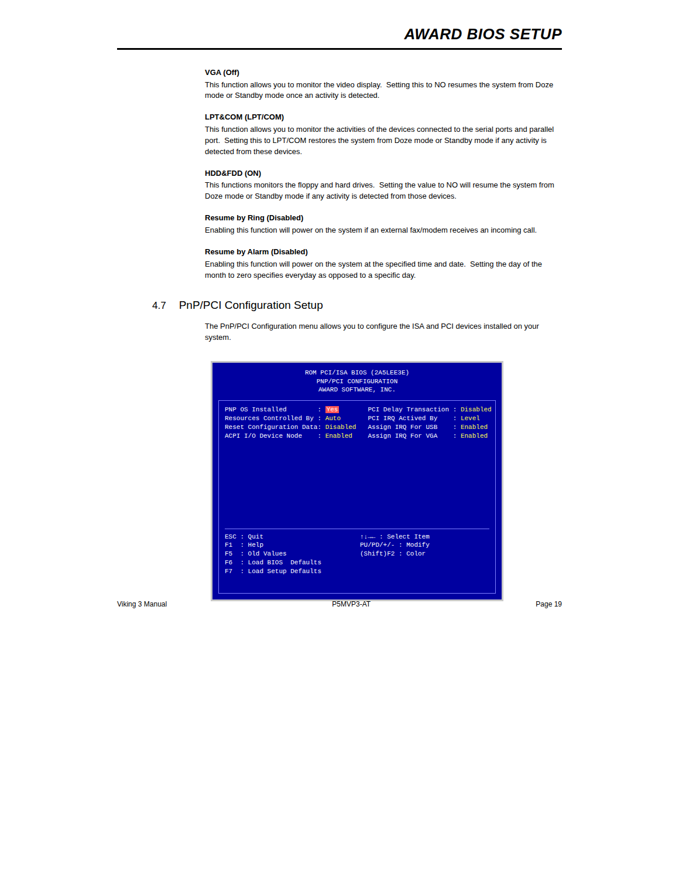AWARD BIOS SETUP
VGA (Off)
This function allows you to monitor the video display. Setting this to NO resumes the system from Doze mode or Standby mode once an activity is detected.
LPT&COM (LPT/COM)
This function allows you to monitor the activities of the devices connected to the serial ports and parallel port. Setting this to LPT/COM restores the system from Doze mode or Standby mode if any activity is detected from these devices.
HDD&FDD (ON)
This functions monitors the floppy and hard drives. Setting the value to NO will resume the system from Doze mode or Standby mode if any activity is detected from those devices.
Resume by Ring (Disabled)
Enabling this function will power on the system if an external fax/modem receives an incoming call.
Resume by Alarm (Disabled)
Enabling this function will power on the system at the specified time and date. Setting the day of the month to zero specifies everyday as opposed to a specific day.
4.7
PnP/PCI Configuration Setup
The PnP/PCI Configuration menu allows you to configure the ISA and PCI devices installed on your system.
ROM PCI/ISA BIOS (2A5LEE3E)
PNP/PCI CONFIGURATION
AWARD SOFTWARE, INC.
PNP OS Installed : Yes
Resources Controlled By : Auto
Reset Configuration Data: Disabled
ACPI I/O Device Node : Enabled
PCI Delay Transaction : Disabled
PCI IRQ Actived By : Level
Assign IRQ For USB : Enabled
Assign IRQ For VGA : Enabled
ESC : Quit
F1 : Help
F5 : Old Values
F6 : Load BIOS Defaults
F7 : Load Setup Defaults
↑↓→← : Select Item
PU/PD/+/- : Modify
(Shift)F2 : Color
Viking 3 Manual P5MVP3-AT Page 19